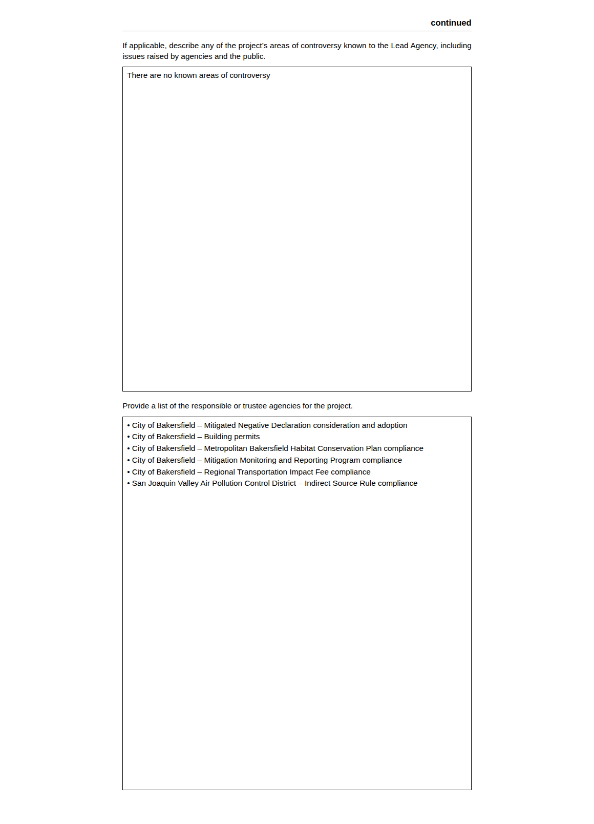continued
If applicable, describe any of the project’s areas of controversy known to the Lead Agency, including issues raised by agencies and the public.
There are no known areas of controversy
Provide a list of the responsible or trustee agencies for the project.
City of Bakersfield – Mitigated Negative Declaration consideration and adoption
City of Bakersfield – Building permits
City of Bakersfield – Metropolitan Bakersfield Habitat Conservation Plan compliance
City of Bakersfield – Mitigation Monitoring and Reporting Program compliance
City of Bakersfield – Regional Transportation Impact Fee compliance
San Joaquin Valley Air Pollution Control District – Indirect Source Rule compliance